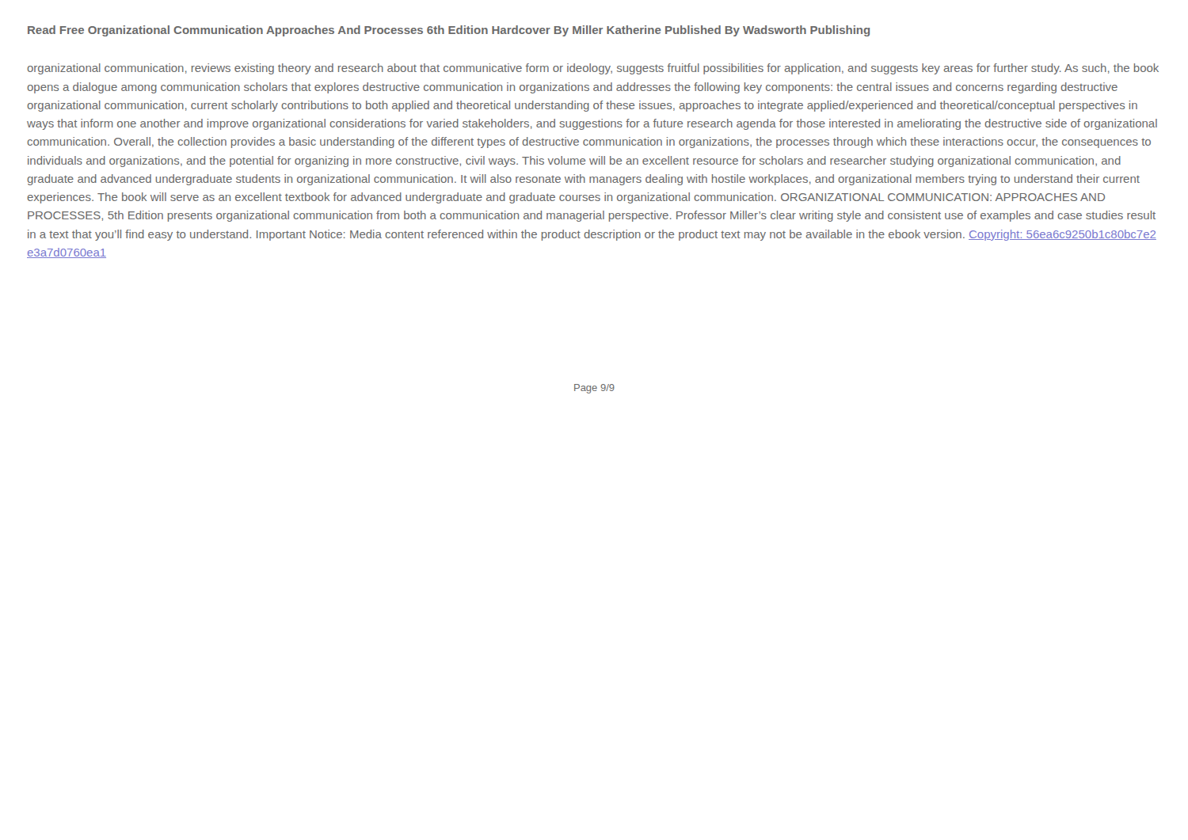Read Free Organizational Communication Approaches And Processes 6th Edition Hardcover By Miller Katherine Published By Wadsworth Publishing
organizational communication, reviews existing theory and research about that communicative form or ideology, suggests fruitful possibilities for application, and suggests key areas for further study. As such, the book opens a dialogue among communication scholars that explores destructive communication in organizations and addresses the following key components: the central issues and concerns regarding destructive organizational communication, current scholarly contributions to both applied and theoretical understanding of these issues, approaches to integrate applied/experienced and theoretical/conceptual perspectives in ways that inform one another and improve organizational considerations for varied stakeholders, and suggestions for a future research agenda for those interested in ameliorating the destructive side of organizational communication. Overall, the collection provides a basic understanding of the different types of destructive communication in organizations, the processes through which these interactions occur, the consequences to individuals and organizations, and the potential for organizing in more constructive, civil ways. This volume will be an excellent resource for scholars and researcher studying organizational communication, and graduate and advanced undergraduate students in organizational communication. It will also resonate with managers dealing with hostile workplaces, and organizational members trying to understand their current experiences. The book will serve as an excellent textbook for advanced undergraduate and graduate courses in organizational communication. ORGANIZATIONAL COMMUNICATION: APPROACHES AND PROCESSES, 5th Edition presents organizational communication from both a communication and managerial perspective. Professor Miller’s clear writing style and consistent use of examples and case studies result in a text that you’ll find easy to understand. Important Notice: Media content referenced within the product description or the product text may not be available in the ebook version. Copyright: 56ea6c9250b1c80bc7e2e3a7d0760ea1
Page 9/9